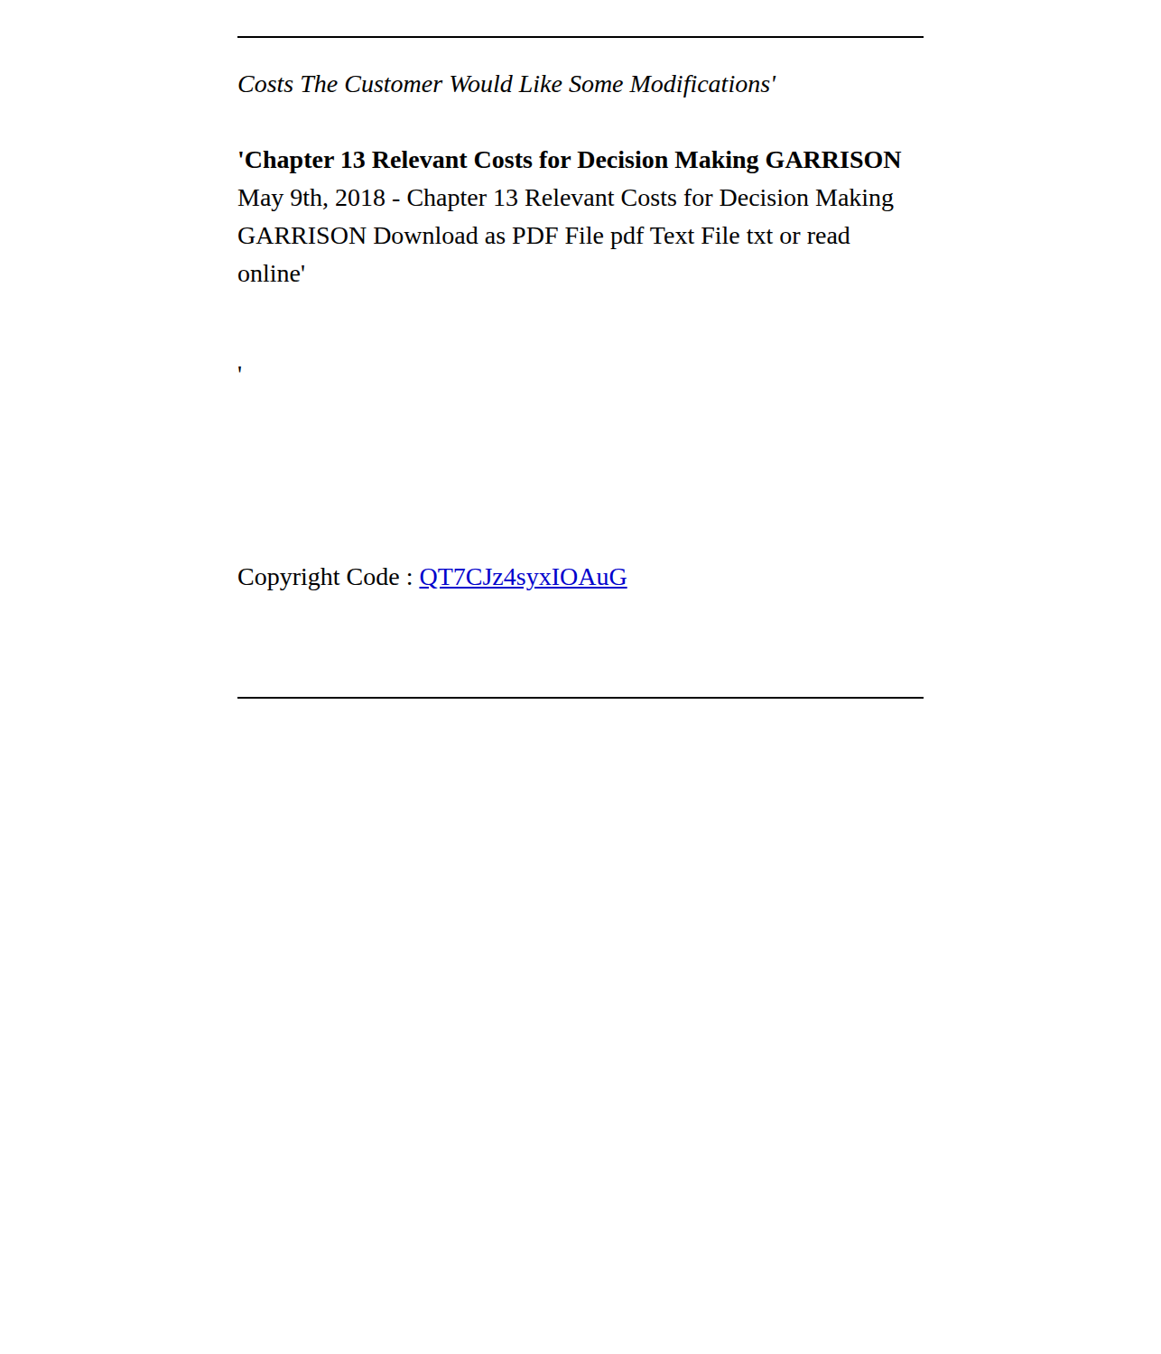Costs The Customer Would Like Some Modifications'
'Chapter 13 Relevant Costs for Decision Making GARRISON
May 9th, 2018 - Chapter 13 Relevant Costs for Decision Making GARRISON Download as PDF File pdf Text File txt or read online'
'
Copyright Code : QT7CJz4syxIOAuG